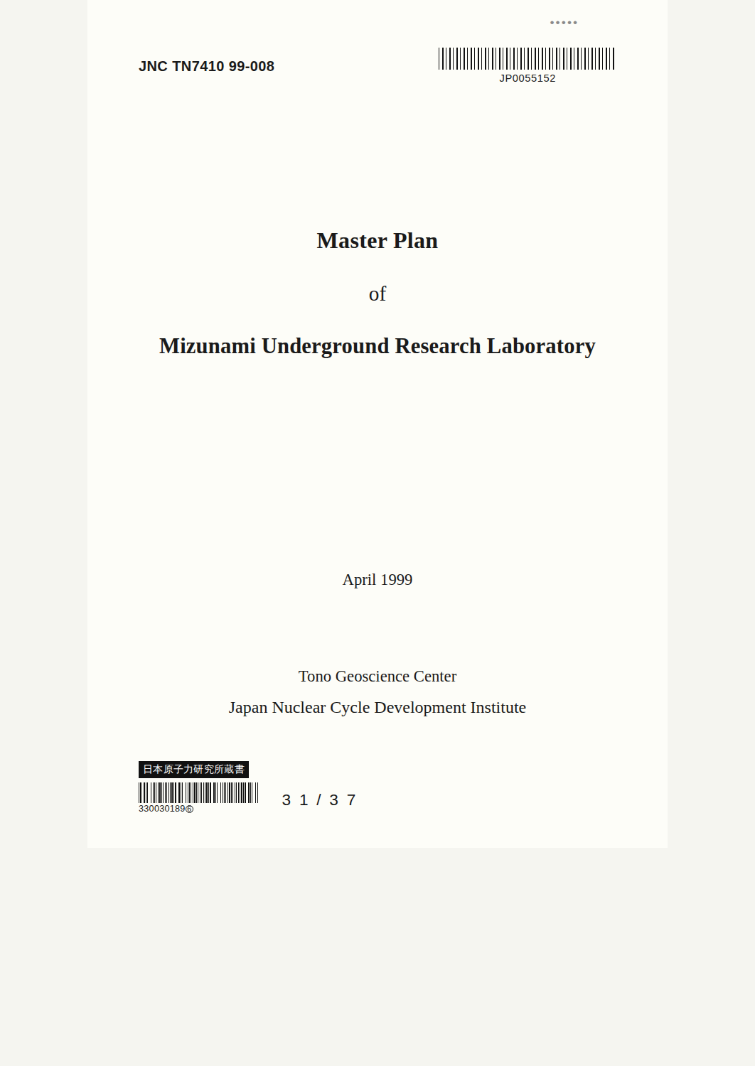JNC TN7410 99-008
•••••
JP0055152
Master Plan
of
Mizunami Underground Research Laboratory
April 1999
Tono Geoscience Center
Japan Nuclear Cycle Development Institute
日本原子力研究所蔵書
3300301896
3 1 / 3 7